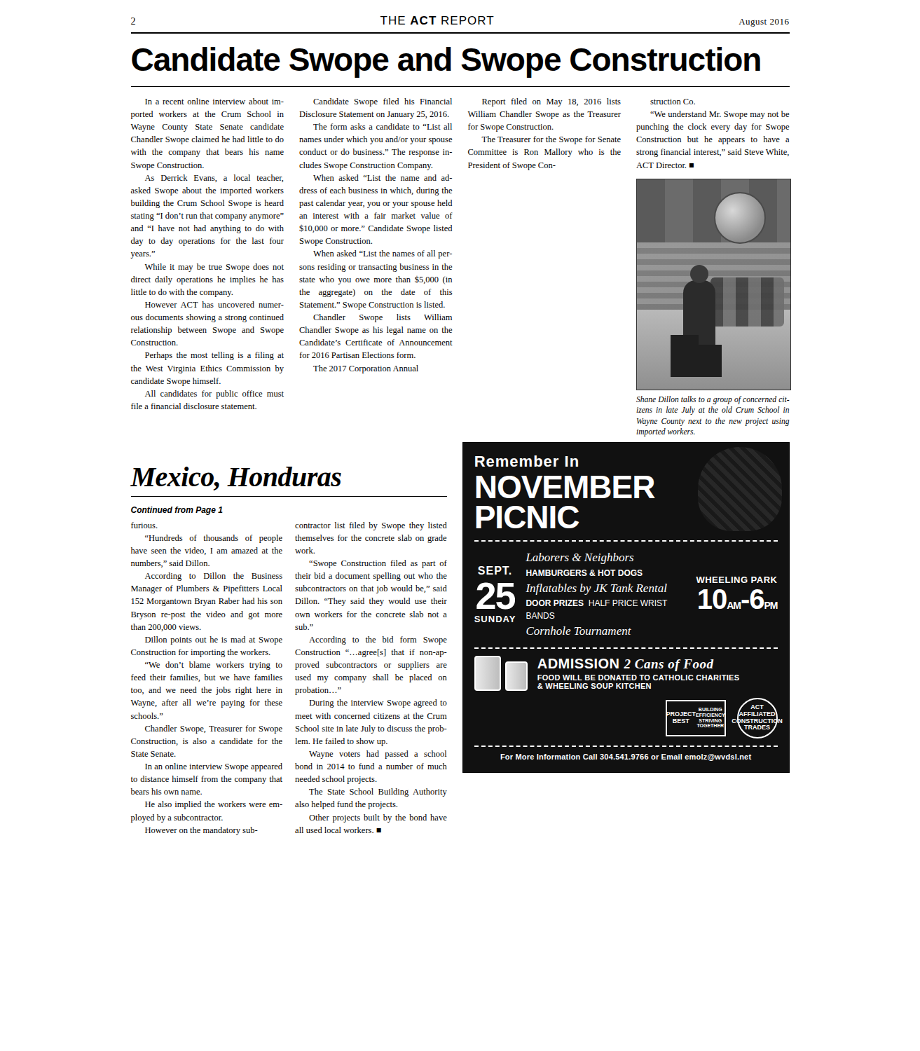2
The ACT Report
August 2016
Candidate Swope and Swope Construction
In a recent online interview about imported workers at the Crum School in Wayne County State Senate candidate Chandler Swope claimed he had little to do with the company that bears his name Swope Construction.
As Derrick Evans, a local teacher, asked Swope about the imported workers building the Crum School Swope is heard stating “I don’t run that company anymore” and “I have not had anything to do with day to day operations for the last four years.”
While it may be true Swope does not direct daily operations he implies he has little to do with the company.
However ACT has uncovered numerous documents showing a strong continued relationship between Swope and Swope Construction.
Perhaps the most telling is a filing at the West Virginia Ethics Commission by candidate Swope himself.
All candidates for public office must file a financial disclosure statement.
Candidate Swope filed his Financial Disclosure Statement on January 25, 2016.
The form asks a candidate to “List all names under which you and/or your spouse conduct or do business.” The response includes Swope Construction Company.
When asked “List the name and address of each business in which, during the past calendar year, you or your spouse held an interest with a fair market value of $10,000 or more.” Candidate Swope listed Swope Construction.
When asked “List the names of all persons residing or transacting business in the state who you owe more than $5,000 (in the aggregate) on the date of this Statement.” Swope Construction is listed.
Chandler Swope lists William Chandler Swope as his legal name on the Candidate’s Certificate of Announcement for 2016 Partisan Elections form.
The 2017 Corporation Annual
Report filed on May 18, 2016 lists William Chandler Swope as the Treasurer for Swope Construction.
The Treasurer for the Swope for Senate Committee is Ron Mallory who is the President of Swope Con-
struction Co.
“We understand Mr. Swope may not be punching the clock every day for Swope Construction but he appears to have a strong financial interest,” said Steve White, ACT Director. ■
Shane Dillon talks to a group of concerned citizens in late July at the old Crum School in Wayne County next to the new project using imported workers.
Mexico, Honduras
Continued from Page 1
furious.
“Hundreds of thousands of people have seen the video, I am amazed at the numbers,” said Dillon.
According to Dillon the Business Manager of Plumbers & Pipefitters Local 152 Morgantown Bryan Raber had his son Bryson re-post the video and got more than 200,000 views.
Dillon points out he is mad at Swope Construction for importing the workers.
“We don’t blame workers trying to feed their families, but we have families too, and we need the jobs right here in Wayne, after all we’re paying for these schools.”
Chandler Swope, Treasurer for Swope Construction, is also a candidate for the State Senate.
In an online interview Swope appeared to distance himself from the company that bears his own name.
He also implied the workers were employed by a subcontractor.
However on the mandatory sub-
contractor list filed by Swope they listed themselves for the concrete slab on grade work.
“Swope Construction filed as part of their bid a document spelling out who the subcontractors on that job would be,” said Dillon. “They said they would use their own workers for the concrete slab not a sub.”
According to the bid form Swope Construction “…agree[s] that if non-approved subcontractors or suppliers are used my company shall be placed on probation…”
During the interview Swope agreed to meet with concerned citizens at the Crum School site in late July to discuss the problem. He failed to show up.
Wayne voters had passed a school bond in 2014 to fund a number of much needed school projects.
The State School Building Authority also helped fund the projects.
Other projects built by the bond have all used local workers. ■
Remember In
NOVEMBER
PICNIC
SEPT.
25
SUNDAY
Laborers & Neighbors
HAMBURGERS & HOT DOGS
Inflatables by JK Tank Rental
DOOR PRIZES HALF PRICE WRIST BANDS
Cornhole Tournament
WHEELING PARK
10AM-6PM
ADMISSION 2 Cans of Food
FOOD WILL BE DONATED TO CATHOLIC CHARITIES
& WHEELING SOUP KITCHEN
PROJECT
BEST
BUILDING EFFICIENCY STRIVING TOGETHER
ACT
AFFILIATED
CONSTRUCTION
TRADES
For More Information Call 304.541.9766 or Email emolz@wvdsl.net